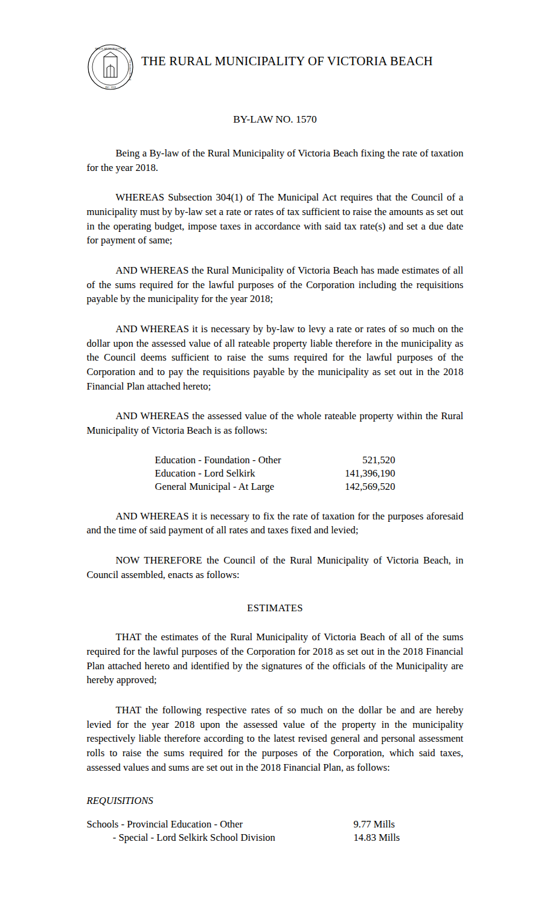RURAL MUNICIPALITY OF INC. 1919 VICTORIA BEACH
THE RURAL MUNICIPALITY OF VICTORIA BEACH
BY-LAW NO. 1570
Being a By-law of the Rural Municipality of Victoria Beach fixing the rate of taxation for the year 2018.
WHEREAS Subsection 304(1) of The Municipal Act requires that the Council of a municipality must by by-law set a rate or rates of tax sufficient to raise the amounts as set out in the operating budget, impose taxes in accordance with said tax rate(s) and set a due date for payment of same;
AND WHEREAS the Rural Municipality of Victoria Beach has made estimates of all of the sums required for the lawful purposes of the Corporation including the requisitions payable by the municipality for the year 2018;
AND WHEREAS it is necessary by by-law to levy a rate or rates of so much on the dollar upon the assessed value of all rateable property liable therefore in the municipality as the Council deems sufficient to raise the sums required for the lawful purposes of the Corporation and to pay the requisitions payable by the municipality as set out in the 2018 Financial Plan attached hereto;
AND WHEREAS the assessed value of the whole rateable property within the Rural Municipality of Victoria Beach is as follows:
| Education - Foundation - Other | 521,520 |
| Education - Lord Selkirk | 141,396,190 |
| General Municipal - At Large | 142,569,520 |
AND WHEREAS it is necessary to fix the rate of taxation for the purposes aforesaid and the time of said payment of all rates and taxes fixed and levied;
NOW THEREFORE the Council of the Rural Municipality of Victoria Beach, in Council assembled, enacts as follows:
ESTIMATES
THAT the estimates of the Rural Municipality of Victoria Beach of all of the sums required for the lawful purposes of the Corporation for 2018 as set out in the 2018 Financial Plan attached hereto and identified by the signatures of the officials of the Municipality are hereby approved;
THAT the following respective rates of so much on the dollar be and are hereby levied for the year 2018 upon the assessed value of the property in the municipality respectively liable therefore according to the latest revised general and personal assessment rolls to raise the sums required for the purposes of the Corporation, which said taxes, assessed values and sums are set out in the 2018 Financial Plan, as follows:
REQUISITIONS
| Schools - Provincial Education - Other | 9.77 Mills |
| - Special - Lord Selkirk School Division | 14.83 Mills |